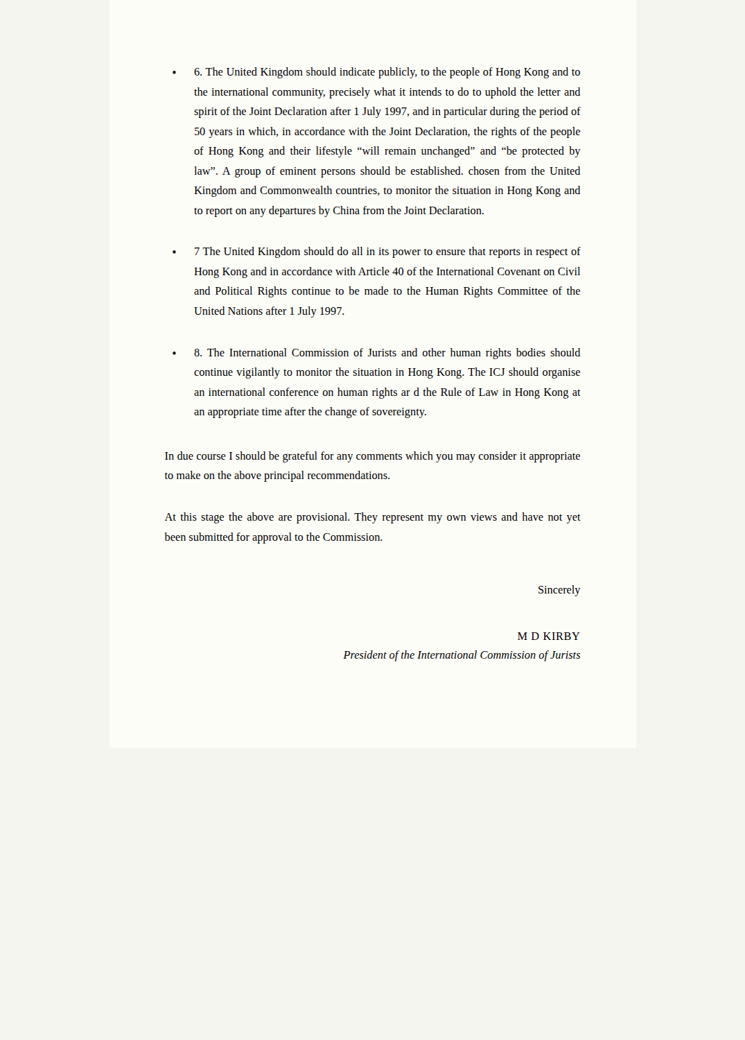6. The United Kingdom should indicate publicly, to the people of Hong Kong and to the international community, precisely what it intends to do to uphold the letter and spirit of the Joint Declaration after 1 July 1997, and in particular during the period of 50 years in which, in accordance with the Joint Declaration, the rights of the people of Hong Kong and their lifestyle “will remain unchanged” and “be protected by law”. A group of eminent persons should be established. chosen from the United Kingdom and Commonwealth countries, to monitor the situation in Hong Kong and to report on any departures by China from the Joint Declaration.
7 The United Kingdom should do all in its power to ensure that reports in respect of Hong Kong and in accordance with Article 40 of the International Covenant on Civil and Political Rights continue to be made to the Human Rights Committee of the United Nations after 1 July 1997.
8. The International Commission of Jurists and other human rights bodies should continue vigilantly to monitor the situation in Hong Kong. The ICJ should organise an international conference on human rights ar d the Rule of Law in Hong Kong at an appropriate time after the change of sovereignty.
In due course I should be grateful for any comments which you may consider it appropriate to make on the above principal recommendations.
At this stage the above are provisional. They represent my own views and have not yet been submitted for approval to the Commission.
Sincerely
M D KIRBY
President of the International Commission of Jurists